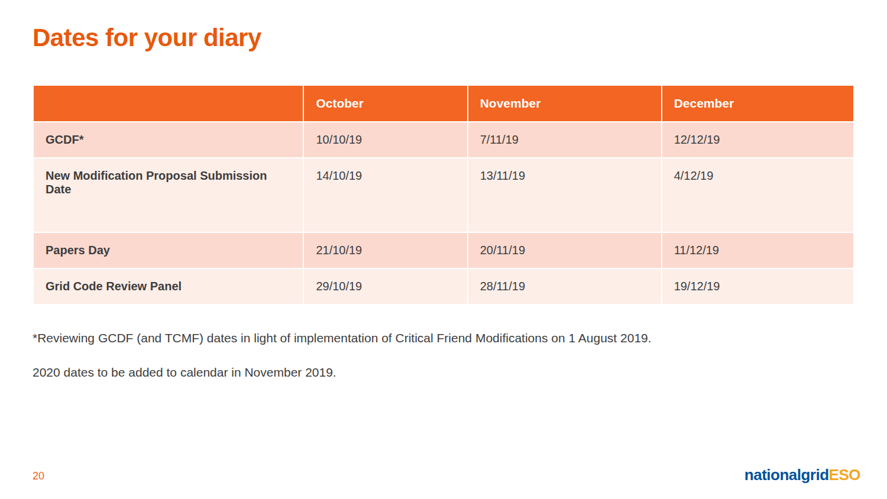Dates for your diary
| | October | November | December |
| --- | --- | --- | --- |
| GCDF* | 10/10/19 | 7/11/19 | 12/12/19 |
| New Modification Proposal Submission Date | 14/10/19 | 13/11/19 | 4/12/19 |
| Papers Day | 21/10/19 | 20/11/19 | 11/12/19 |
| Grid Code Review Panel | 29/10/19 | 28/11/19 | 19/12/19 |
*Reviewing GCDF (and TCMF) dates in light of implementation of Critical Friend Modifications on 1 August 2019.
2020 dates to be added to calendar in November 2019.
20
national grid ESO